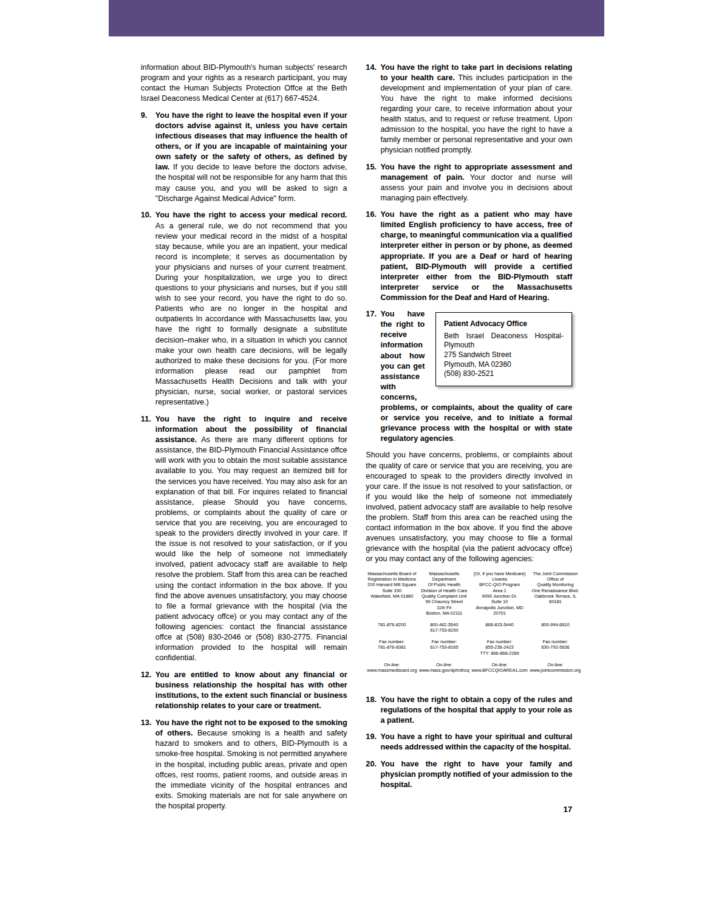information about BID-Plymouth's human subjects' research program and your rights as a research participant, you may contact the Human Subjects Protection Offce at the Beth Israel Deaconess Medical Center at (617) 667-4524.
9. You have the right to leave the hospital even if your doctors advise against it, unless you have certain infectious diseases that may influence the health of others, or if you are incapable of maintaining your own safety or the safety of others, as defined by law. If you decide to leave before the doctors advise, the hospital will not be responsible for any harm that this may cause you, and you will be asked to sign a "Discharge Against Medical Advice" form.
10. You have the right to access your medical record. As a general rule, we do not recommend that you review your medical record in the midst of a hospital stay because, while you are an inpatient, your medical record is incomplete; it serves as documentation by your physicians and nurses of your current treatment. During your hospitalization, we urge you to direct questions to your physicians and nurses, but if you still wish to see your record, you have the right to do so. Patients who are no longer in the hospital and outpatients In accordance with Massachusetts law, you have the right to formally designate a substitute decision–maker who, in a situation in which you cannot make your own health care decisions, will be legally authorized to make these decisions for you. (For more information please read our pamphlet from Massachusetts Health Decisions and talk with your physician, nurse, social worker, or pastoral services representative.)
11. You have the right to inquire and receive information about the possibility of financial assistance. As there are many different options for assistance, the BID-Plymouth Financial Assistance offce will work with you to obtain the most suitable assistance available to you. You may request an itemized bill for the services you have received. You may also ask for an explanation of that bill. For inquires related to financial assistance, please Should you have concerns, problems, or complaints about the quality of care or service that you are receiving, you are encouraged to speak to the providers directly involved in your care. If the issue is not resolved to your satisfaction, or if you would like the help of someone not immediately involved, patient advocacy staff are available to help resolve the problem. Staff from this area can be reached using the contact information in the box above. If you find the above avenues unsatisfactory, you may choose to file a formal grievance with the hospital (via the patient advocacy offce) or you may contact any of the following agencies: contact the financial assistance offce at (508) 830-2046 or (508) 830-2775. Financial information provided to the hospital will remain confidential.
12. You are entitled to know about any financial or business relationship the hospital has with other institutions, to the extent such financial or business relationship relates to your care or treatment.
13. You have the right not to be exposed to the smoking of others. Because smoking is a health and safety hazard to smokers and to others, BID-Plymouth is a smoke-free hospital. Smoking is not permitted anywhere in the hospital, including public areas, private and open offces, rest rooms, patient rooms, and outside areas in the immediate vicinity of the hospital entrances and exits. Smoking materials are not for sale anywhere on the hospital property.
14. You have the right to take part in decisions relating to your health care. This includes participation in the development and implementation of your plan of care. You have the right to make informed decisions regarding your care, to receive information about your health status, and to request or refuse treatment. Upon admission to the hospital, you have the right to have a family member or personal representative and your own physician notified promptly.
15. You have the right to appropriate assessment and management of pain. Your doctor and nurse will assess your pain and involve you in decisions about managing pain effectively.
16. You have the right as a patient who may have limited English proficiency to have access, free of charge, to meaningful communication via a qualified interpreter either in person or by phone, as deemed appropriate. If you are a Deaf or hard of hearing patient, BID-Plymouth will provide a certified interpreter either from the BID-Plymouth staff interpreter service or the Massachusetts Commission for the Deaf and Hard of Hearing.
17.
Patient Advocacy Office
Beth Israel Deaconess Hospital-Plymouth
275 Sandwich Street
Plymouth, MA 02360
(508) 830-2521
You have the right to receive information about how you can get assistance with concerns, problems, or complaints, about the quality of care or service you receive, and to initiate a formal grievance process with the hospital or with state regulatory agencies.
Should you have concerns, problems, or complaints about the quality of care or service that you are receiving, you are encouraged to speak to the providers directly involved in your care. If the issue is not resolved to your satisfaction, or if you would like the help of someone not immediately involved, patient advocacy staff are available to help resolve the problem. Staff from this area can be reached using the contact information in the box above. If you find the above avenues unsatisfactory, you may choose to file a formal grievance with the hospital (via the patient advocacy offce) or you may contact any of the following agencies:
| Massachusetts Board of Registration in Medicine 200 Harvard Mill Square Suite 330 Wakefield, MA 01880 | Massachusetts Department Of Public Health Division of Health Care Quality Complaint Unit 99 Chauncy Street 11th Flr Boston, MA 02111 | [Or, if you have Medicare] Livanta BFCC-QIO Program Area 1 9090 Junction Dr. Suite 10 Annapolis Junction, MD 20701 | The Joint Commission Office of Quality Monitoring One Renaissance Blvd. Oakbrook Terrace, IL 60181 |
| 781-876-8200 | 800-462-5540 617-753-8150 | 866-815-5440 | 800-994-6610 |
| Fax number: 781-876-8381 | Fax number: 617-753-8165 | Fax number: 855-236-2423 TTY: 866-868-2289 | Fax number: 630-792-5636 |
| On-line: www.massmedboard.org | On-line: www.mass.gov/dph/dhcq | On-line: www.BFCCQIOAREA1.com | On-line: www.jointcommission.org |
18. You have the right to obtain a copy of the rules and regulations of the hospital that apply to your role as a patient.
19. You have a right to have your spiritual and cultural needs addressed within the capacity of the hospital.
20. You have the right to have your family and physician promptly notified of your admission to the hospital.
17